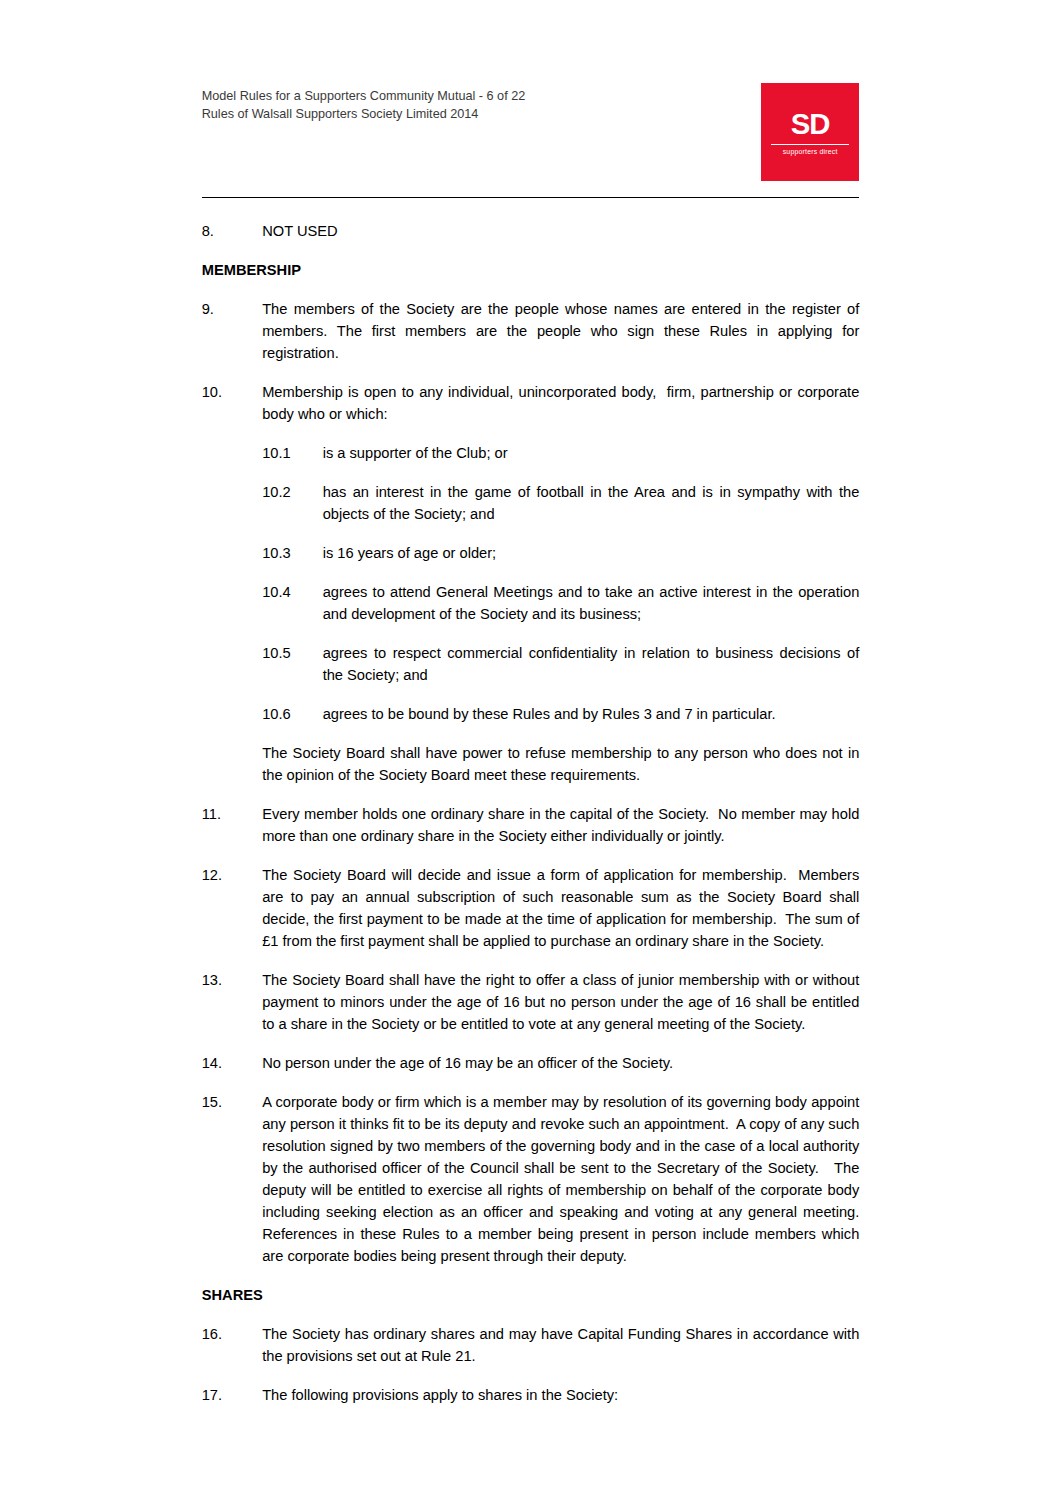Model Rules for a Supporters Community Mutual - 6 of 22
Rules of Walsall Supporters Society Limited 2014
SD
supporters direct
8.
NOT USED
Membership
9.
The members of the Society are the people whose names are entered in the register of members. The first members are the people who sign these Rules in applying for registration.
10.
Membership is open to any individual, unincorporated body, firm, partnership or corporate body who or which:
10.1
is a supporter of the Club; or
10.2
has an interest in the game of football in the Area and is in sympathy with the objects of the Society; and
10.3
is 16 years of age or older;
10.4
agrees to attend General Meetings and to take an active interest in the operation and development of the Society and its business;
10.5
agrees to respect commercial confidentiality in relation to business decisions of the Society; and
10.6
agrees to be bound by these Rules and by Rules 3 and 7 in particular.
The Society Board shall have power to refuse membership to any person who does not in the opinion of the Society Board meet these requirements.
11.
Every member holds one ordinary share in the capital of the Society. No member may hold more than one ordinary share in the Society either individually or jointly.
12.
The Society Board will decide and issue a form of application for membership. Members are to pay an annual subscription of such reasonable sum as the Society Board shall decide, the first payment to be made at the time of application for membership. The sum of £1 from the first payment shall be applied to purchase an ordinary share in the Society.
13.
The Society Board shall have the right to offer a class of junior membership with or without payment to minors under the age of 16 but no person under the age of 16 shall be entitled to a share in the Society or be entitled to vote at any general meeting of the Society.
14.
No person under the age of 16 may be an officer of the Society.
15.
A corporate body or firm which is a member may by resolution of its governing body appoint any person it thinks fit to be its deputy and revoke such an appointment. A copy of any such resolution signed by two members of the governing body and in the case of a local authority by the authorised officer of the Council shall be sent to the Secretary of the Society. The deputy will be entitled to exercise all rights of membership on behalf of the corporate body including seeking election as an officer and speaking and voting at any general meeting. References in these Rules to a member being present in person include members which are corporate bodies being present through their deputy.
Shares
16.
The Society has ordinary shares and may have Capital Funding Shares in accordance with the provisions set out at Rule 21.
17.
The following provisions apply to shares in the Society: